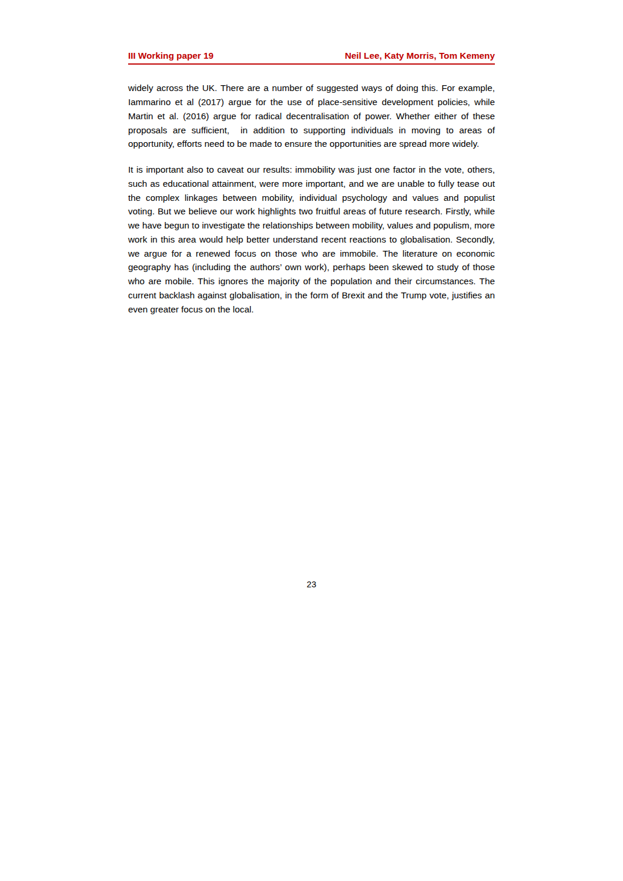III Working paper 19 Neil Lee, Katy Morris, Tom Kemeny
widely across the UK. There are a number of suggested ways of doing this. For example, Iammarino et al (2017) argue for the use of place-sensitive development policies, while Martin et al. (2016) argue for radical decentralisation of power. Whether either of these proposals are sufficient, in addition to supporting individuals in moving to areas of opportunity, efforts need to be made to ensure the opportunities are spread more widely.
It is important also to caveat our results: immobility was just one factor in the vote, others, such as educational attainment, were more important, and we are unable to fully tease out the complex linkages between mobility, individual psychology and values and populist voting. But we believe our work highlights two fruitful areas of future research. Firstly, while we have begun to investigate the relationships between mobility, values and populism, more work in this area would help better understand recent reactions to globalisation. Secondly, we argue for a renewed focus on those who are immobile. The literature on economic geography has (including the authors’ own work), perhaps been skewed to study of those who are mobile. This ignores the majority of the population and their circumstances. The current backlash against globalisation, in the form of Brexit and the Trump vote, justifies an even greater focus on the local.
23